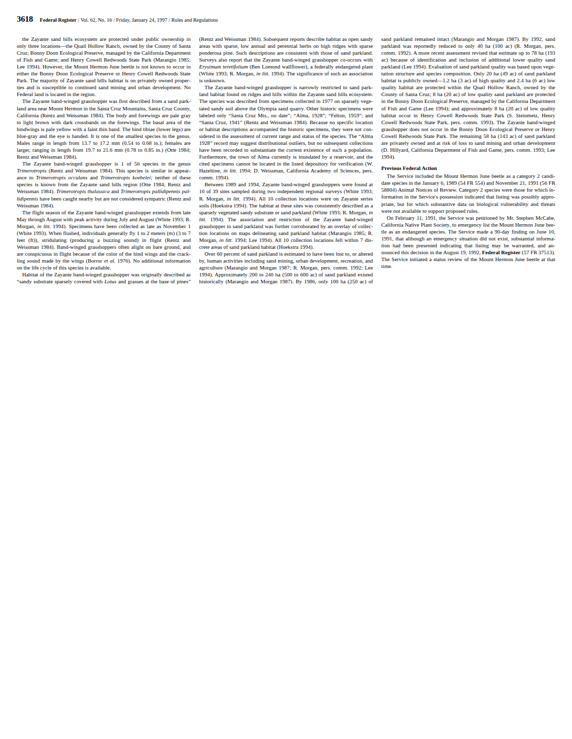3618 Federal Register / Vol. 62, No. 16 / Friday, January 24, 1997 / Rules and Regulations
the Zayante sand hills ecosystem are protected under public ownership in only three locations—the Quail Hollow Ranch, owned by the County of Santa Cruz; Bonny Doon Ecological Preserve, managed by the California Department of Fish and Game; and Henry Cowell Redwoods State Park (Marangio 1985; Lee 1994). However, the Mount Hermon June beetle is not known to occur in either the Bonny Doon Ecological Preserve or Henry Cowell Redwoods State Park. The majority of Zayante sand hills habitat is on privately owned properties and is susceptible to continued sand mining and urban development. No Federal land is located in the region.
The Zayante band-winged grasshopper was first described from a sand parkland area near Mount Hermon in the Santa Cruz Mountains, Santa Cruz County, California (Rentz and Weissman 1984). The body and forewings are pale gray to light brown with dark crossbands on the forewings. The basal area of the hindwings is pale yellow with a faint thin band. The hind tibiae (lower legs) are blue-gray and the eye is banded. It is one of the smallest species in the genus. Males range in length from 13.7 to 17.2 mm (0.54 to 0.68 in.); females are larger, ranging in length from 19.7 to 21.6 mm (0.78 to 0.85 in.) (Otte 1984; Rentz and Weissman 1984).
The Zayante band-winged grasshopper is 1 of 56 species in the genus Trimerotropis (Rentz and Weissman 1984). This species is similar in appearance to Trimerotropis occulans and Trimerotropis koebelei; neither of these species is known from the Zayante sand hills region (Otte 1984; Rentz and Weissman 1984). Trimerotropis thalassica and Trimerotropis pallidipennis pallidipennis have been caught nearby but are not considered sympatric (Rentz and Weissman 1984).
The flight season of the Zayante band-winged grasshopper extends from late May through August with peak activity during July and August (White 1993; R. Morgan, in litt. 1994). Specimens have been collected as late as November 1 (White 1993). When flushed, individuals generally fly 1 to 2 meters (m) (3 to 7 feet (ft)), stridulating (producing a buzzing sound) in flight (Rentz and Weissman 1984). Band-winged grasshoppers often alight on bare ground, and are conspicuous in flight because of the color of the hind wings and the crackling sound made by the wings (Borror et al. 1976). No additional information on the life cycle of this species is available.
Habitat of the Zayante band-winged grasshopper was originally described as “sandy substrate sparsely covered with Lotus and grasses at the base of pines” (Rentz and Weissman 1984). Subsequent reports describe habitat as open sandy areas with sparse, low annual and perennial herbs on high ridges with sparse ponderosa pine. Such descriptions are consistent with those of sand parkland. Surveys also report that the Zayante band-winged grasshopper co-occurs with Erysimum teretifolium (Ben Lomond wallflower), a federally endangered plant (White 1993; R. Morgan, in litt. 1994). The significance of such an association is unknown.
The Zayante band-winged grasshopper is narrowly restricted to sand parkland habitat found on ridges and hills within the Zayante sand hills ecosystem. The species was described from specimens collected in 1977 on sparsely vegetated sandy soil above the Olympia sand quarry. Other historic specimens were labeled only “Santa Cruz Mts., no date”; “Alma, 1928”; “Felton, 1959”; and “Santa Cruz, 1941” (Rentz and Weissman 1984). Because no specific location or habitat descriptions accompanied the historic specimens, they were not considered in the assessment of current range and status of the species. The “Alma 1928” record may suggest distributional outliers, but no subsequent collections have been recorded to substantiate the current existence of such a population. Furthermore, the town of Alma currently is inundated by a reservoir, and the cited specimens cannot be located in the listed depository for verification (W. Hazeltine, in litt. 1994; D. Weissman, California Academy of Sciences, pers. comm. 1994).
Between 1989 and 1994, Zayante band-winged grasshoppers were found at 10 of 39 sites sampled during two independent regional surveys (White 1993; R. Morgan, in litt. 1994). All 10 collection locations were on Zayante series soils (Hoekstra 1994). The habitat at these sites was consistently described as a sparsely vegetated sandy substrate or sand parkland (White 1993; R. Morgan, in litt. 1994). The association and restriction of the Zayante band-winged grasshopper to sand parkland was further corroborated by an overlay of collection locations on maps delineating sand parkland habitat (Marangio 1985; R. Morgan, in litt. 1994; Lee 1994). All 10 collection locations fell within 7 discrete areas of sand parkland habitat (Hoekstra 1994).
Over 60 percent of sand parkland is estimated to have been lost to, or altered by, human activities including sand mining, urban development, recreation, and agriculture (Marangio and Morgan 1987; R. Morgan, pers. comm. 1992; Lee 1994). Approximately 200 to 240 ha (500 to 600 ac) of sand parkland existed historically (Marangio and Morgan 1987). By 1986, only 100 ha (250 ac) of sand parkland remained intact (Marangio and Morgan 1987). By 1992, sand parkland was reportedly reduced to only 40 ha (100 ac) (R. Morgan, pers. comm. 1992). A more recent assessment revised that estimate up to 78 ha (193 ac) because of identification and inclusion of additional lower quality sand parkland (Lee 1994). Evaluation of sand parkland quality was based upon vegetation structure and species composition. Only 20 ha (49 ac) of sand parkland habitat is publicly owned—1.2 ha (3 ac) of high quality and 2.4 ha (6 ac) low quality habitat are protected within the Quail Hollow Ranch, owned by the County of Santa Cruz; 8 ha (20 ac) of low quality sand parkland are protected in the Bonny Doon Ecological Preserve, managed by the California Department of Fish and Game (Lee 1994); and approximately 8 ha (20 ac) of low quality habitat occur in Henry Cowell Redwoods State Park (S. Steinmetz, Henry Cowell Redwoods State Park, pers. comm. 1993). The Zayante band-winged grasshopper does not occur in the Bonny Doon Ecological Preserve or Henry Cowell Redwoods State Park. The remaining 58 ha (143 ac) of sand parkland are privately owned and at risk of loss to sand mining and urban development (D. Hillyard, California Department of Fish and Game, pers. comm. 1993; Lee 1994).
Previous Federal Action
The Service included the Mount Hermon June beetle as a category 2 candidate species in the January 6, 1989 (54 FR 554) and November 21, 1991 (56 FR 58804) Animal Notices of Review. Category 2 species were those for which information in the Service's possession indicated that listing was possibly appropriate, but for which substantive data on biological vulnerability and threats were not available to support proposed rules.
On February 11, 1991, the Service was petitioned by Mr. Stephen McCabe, California Native Plant Society, to emergency list the Mount Hermon June beetle as an endangered species. The Service made a 90-day finding on June 10, 1991, that although an emergency situation did not exist, substantial information had been presented indicating that listing may be warranted, and announced this decision in the August 19, 1992, Federal Register (57 FR 37513). The Service initiated a status review of the Mount Hermon June beetle at that time.